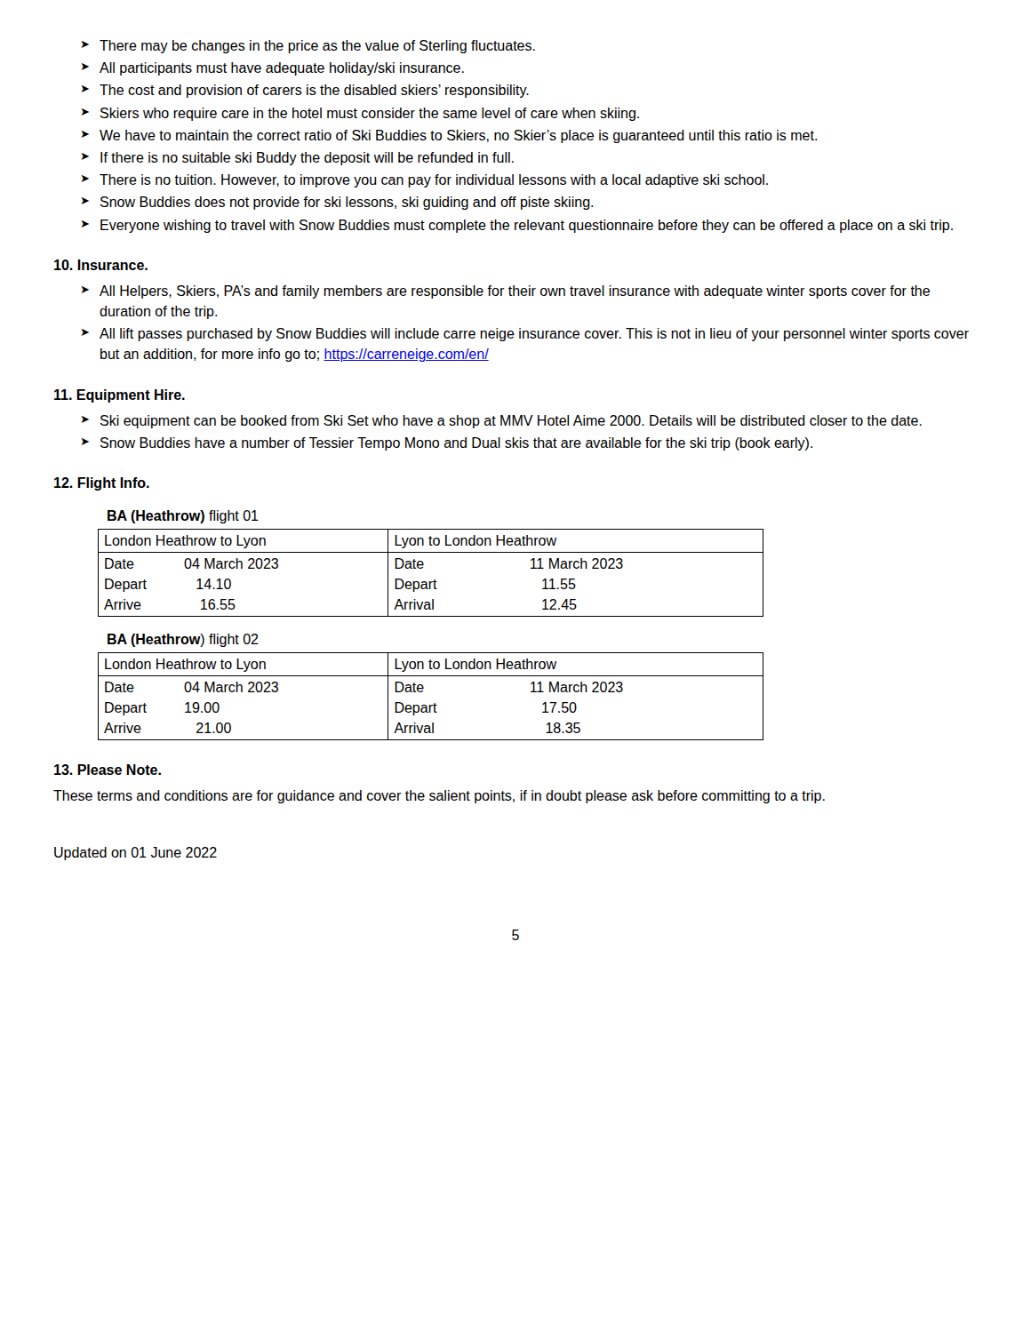There may be changes in the price as the value of Sterling fluctuates.
All participants must have adequate holiday/ski insurance.
The cost and provision of carers is the disabled skiers’ responsibility.
Skiers who require care in the hotel must consider the same level of care when skiing.
We have to maintain the correct ratio of Ski Buddies to Skiers, no Skier’s place is guaranteed until this ratio is met.
If there is no suitable ski Buddy the deposit will be refunded in full.
There is no tuition. However, to improve you can pay for individual lessons with a local adaptive ski school.
Snow Buddies does not provide for ski lessons, ski guiding and off piste skiing.
Everyone wishing to travel with Snow Buddies must complete the relevant questionnaire before they can be offered a place on a ski trip.
10. Insurance.
All Helpers, Skiers, PA’s and family members are responsible for their own travel insurance with adequate winter sports cover for the duration of the trip.
All lift passes purchased by Snow Buddies will include carre neige insurance cover. This is not in lieu of your personnel winter sports cover but an addition, for more info go to; https://carreneige.com/en/
11. Equipment Hire.
Ski equipment can be booked from Ski Set who have a shop at MMV Hotel Aime 2000. Details will be distributed closer to the date.
Snow Buddies have a number of Tessier Tempo Mono and Dual skis that are available for the ski trip (book early).
12. Flight Info.
BA (Heathrow) flight 01
| London Heathrow to Lyon | Lyon to London Heathrow |
| Date 04 March 2023 Depart 14.10 Arrive 16.55 | Date 11 March 2023 Depart 11.55 Arrival 12.45 |
BA (Heathrow) flight 02
| London Heathrow to Lyon | Lyon to London Heathrow |
| Date 04 March 2023 Depart 19.00 Arrive 21.00 | Date 11 March 2023 Depart 17.50 Arrival 18.35 |
13. Please Note.
These terms and conditions are for guidance and cover the salient points, if in doubt please ask before committing to a trip.
Updated on 01 June 2022
5